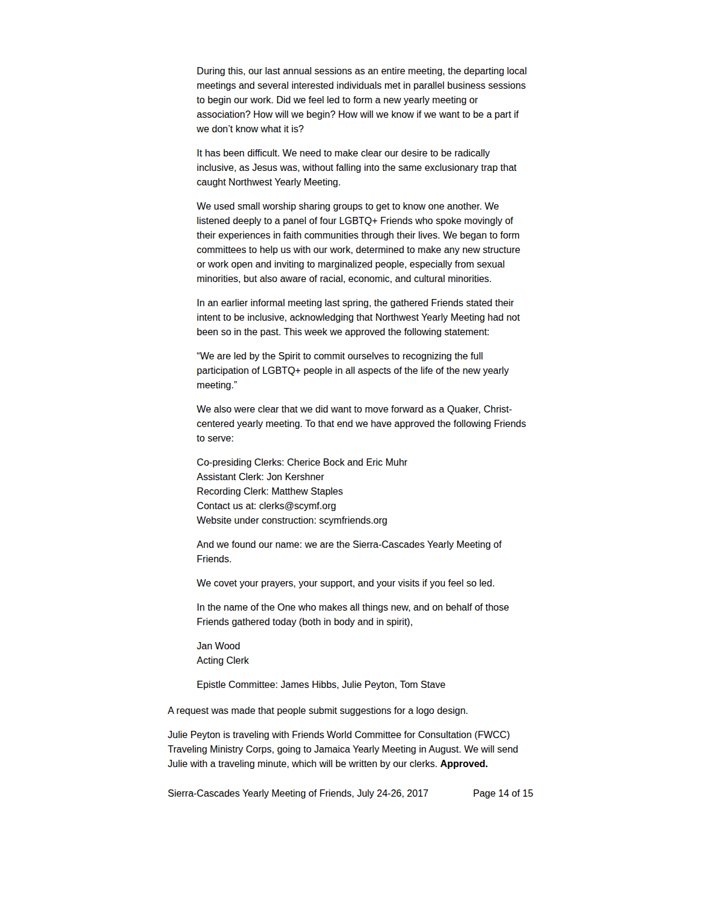During this, our last annual sessions as an entire meeting, the departing local meetings and several interested individuals met in parallel business sessions to begin our work. Did we feel led to form a new yearly meeting or association? How will we begin? How will we know if we want to be a part if we don’t know what it is?
It has been difficult. We need to make clear our desire to be radically inclusive, as Jesus was, without falling into the same exclusionary trap that caught Northwest Yearly Meeting.
We used small worship sharing groups to get to know one another. We listened deeply to a panel of four LGBTQ+ Friends who spoke movingly of their experiences in faith communities through their lives. We began to form committees to help us with our work, determined to make any new structure or work open and inviting to marginalized people, especially from sexual minorities, but also aware of racial, economic, and cultural minorities.
In an earlier informal meeting last spring, the gathered Friends stated their intent to be inclusive, acknowledging that Northwest Yearly Meeting had not been so in the past. This week we approved the following statement:
“We are led by the Spirit to commit ourselves to recognizing the full participation of LGBTQ+ people in all aspects of the life of the new yearly meeting.”
We also were clear that we did want to move forward as a Quaker, Christ-centered yearly meeting. To that end we have approved the following Friends to serve:
Co-presiding Clerks: Cherice Bock and Eric Muhr
Assistant Clerk: Jon Kershner
Recording Clerk: Matthew Staples
Contact us at: clerks@scymf.org
Website under construction: scymfriends.org
And we found our name: we are the Sierra-Cascades Yearly Meeting of Friends.
We covet your prayers, your support, and your visits if you feel so led.
In the name of the One who makes all things new, and on behalf of those Friends gathered today (both in body and in spirit),
Jan Wood
Acting Clerk
Epistle Committee: James Hibbs, Julie Peyton, Tom Stave
A request was made that people submit suggestions for a logo design.
Julie Peyton is traveling with Friends World Committee for Consultation (FWCC) Traveling Ministry Corps, going to Jamaica Yearly Meeting in August. We will send Julie with a traveling minute, which will be written by our clerks. Approved.
Sierra-Cascades Yearly Meeting of Friends, July 24-26, 2017
Page 14 of 15